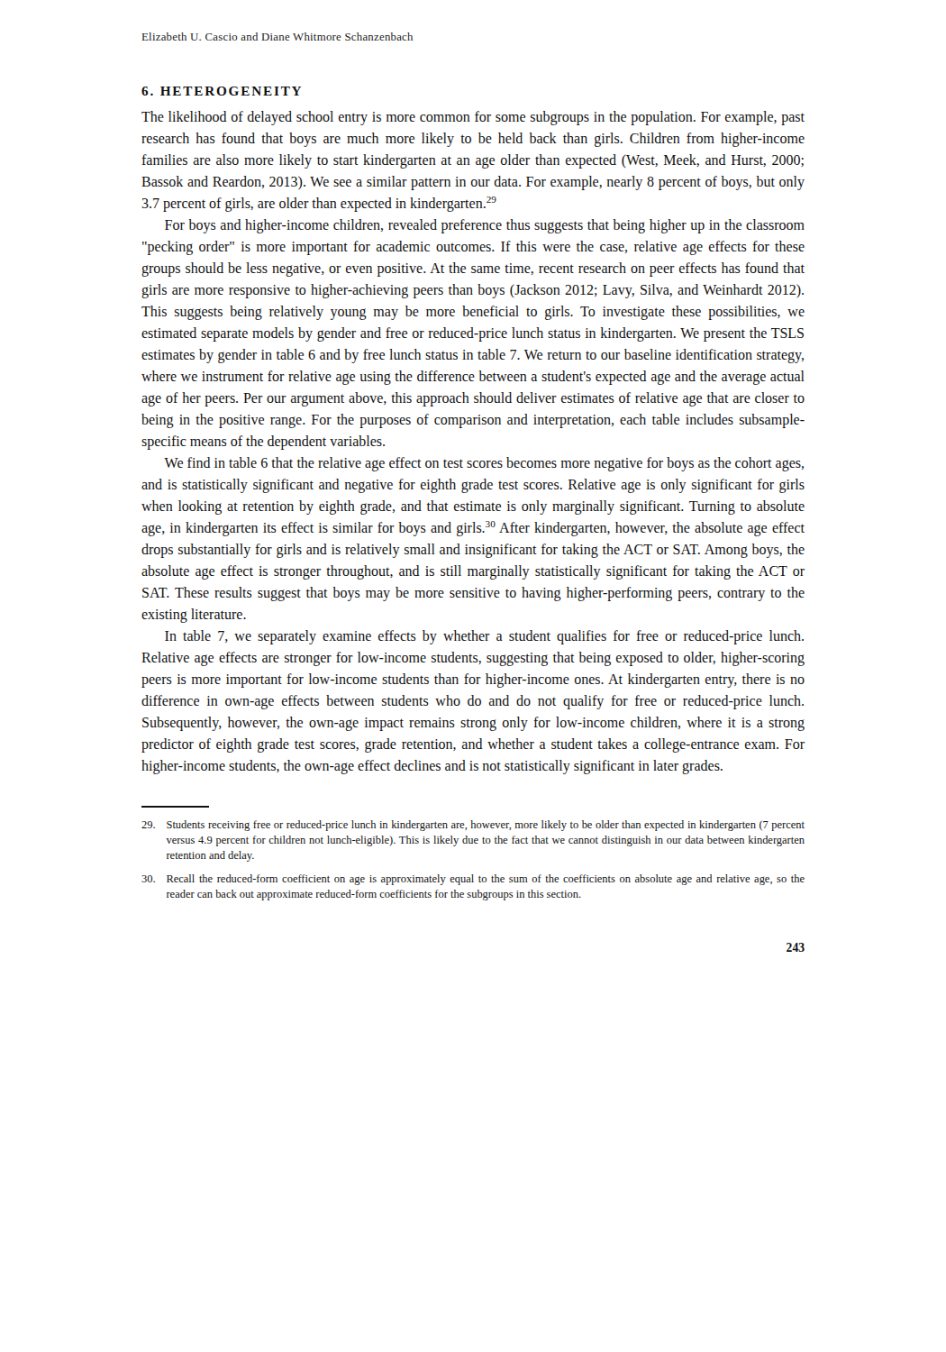Elizabeth U. Cascio and Diane Whitmore Schanzenbach
6. Heterogeneity
The likelihood of delayed school entry is more common for some subgroups in the population. For example, past research has found that boys are much more likely to be held back than girls. Children from higher-income families are also more likely to start kindergarten at an age older than expected (West, Meek, and Hurst, 2000; Bassok and Reardon, 2013). We see a similar pattern in our data. For example, nearly 8 percent of boys, but only 3.7 percent of girls, are older than expected in kindergarten.29
For boys and higher-income children, revealed preference thus suggests that being higher up in the classroom "pecking order" is more important for academic outcomes. If this were the case, relative age effects for these groups should be less negative, or even positive. At the same time, recent research on peer effects has found that girls are more responsive to higher-achieving peers than boys (Jackson 2012; Lavy, Silva, and Weinhardt 2012). This suggests being relatively young may be more beneficial to girls. To investigate these possibilities, we estimated separate models by gender and free or reduced-price lunch status in kindergarten. We present the TSLS estimates by gender in table 6 and by free lunch status in table 7. We return to our baseline identification strategy, where we instrument for relative age using the difference between a student's expected age and the average actual age of her peers. Per our argument above, this approach should deliver estimates of relative age that are closer to being in the positive range. For the purposes of comparison and interpretation, each table includes subsample-specific means of the dependent variables.
We find in table 6 that the relative age effect on test scores becomes more negative for boys as the cohort ages, and is statistically significant and negative for eighth grade test scores. Relative age is only significant for girls when looking at retention by eighth grade, and that estimate is only marginally significant. Turning to absolute age, in kindergarten its effect is similar for boys and girls.30 After kindergarten, however, the absolute age effect drops substantially for girls and is relatively small and insignificant for taking the ACT or SAT. Among boys, the absolute age effect is stronger throughout, and is still marginally statistically significant for taking the ACT or SAT. These results suggest that boys may be more sensitive to having higher-performing peers, contrary to the existing literature.
In table 7, we separately examine effects by whether a student qualifies for free or reduced-price lunch. Relative age effects are stronger for low-income students, suggesting that being exposed to older, higher-scoring peers is more important for low-income students than for higher-income ones. At kindergarten entry, there is no difference in own-age effects between students who do and do not qualify for free or reduced-price lunch. Subsequently, however, the own-age impact remains strong only for low-income children, where it is a strong predictor of eighth grade test scores, grade retention, and whether a student takes a college-entrance exam. For higher-income students, the own-age effect declines and is not statistically significant in later grades.
29. Students receiving free or reduced-price lunch in kindergarten are, however, more likely to be older than expected in kindergarten (7 percent versus 4.9 percent for children not lunch-eligible). This is likely due to the fact that we cannot distinguish in our data between kindergarten retention and delay.
30. Recall the reduced-form coefficient on age is approximately equal to the sum of the coefficients on absolute age and relative age, so the reader can back out approximate reduced-form coefficients for the subgroups in this section.
243